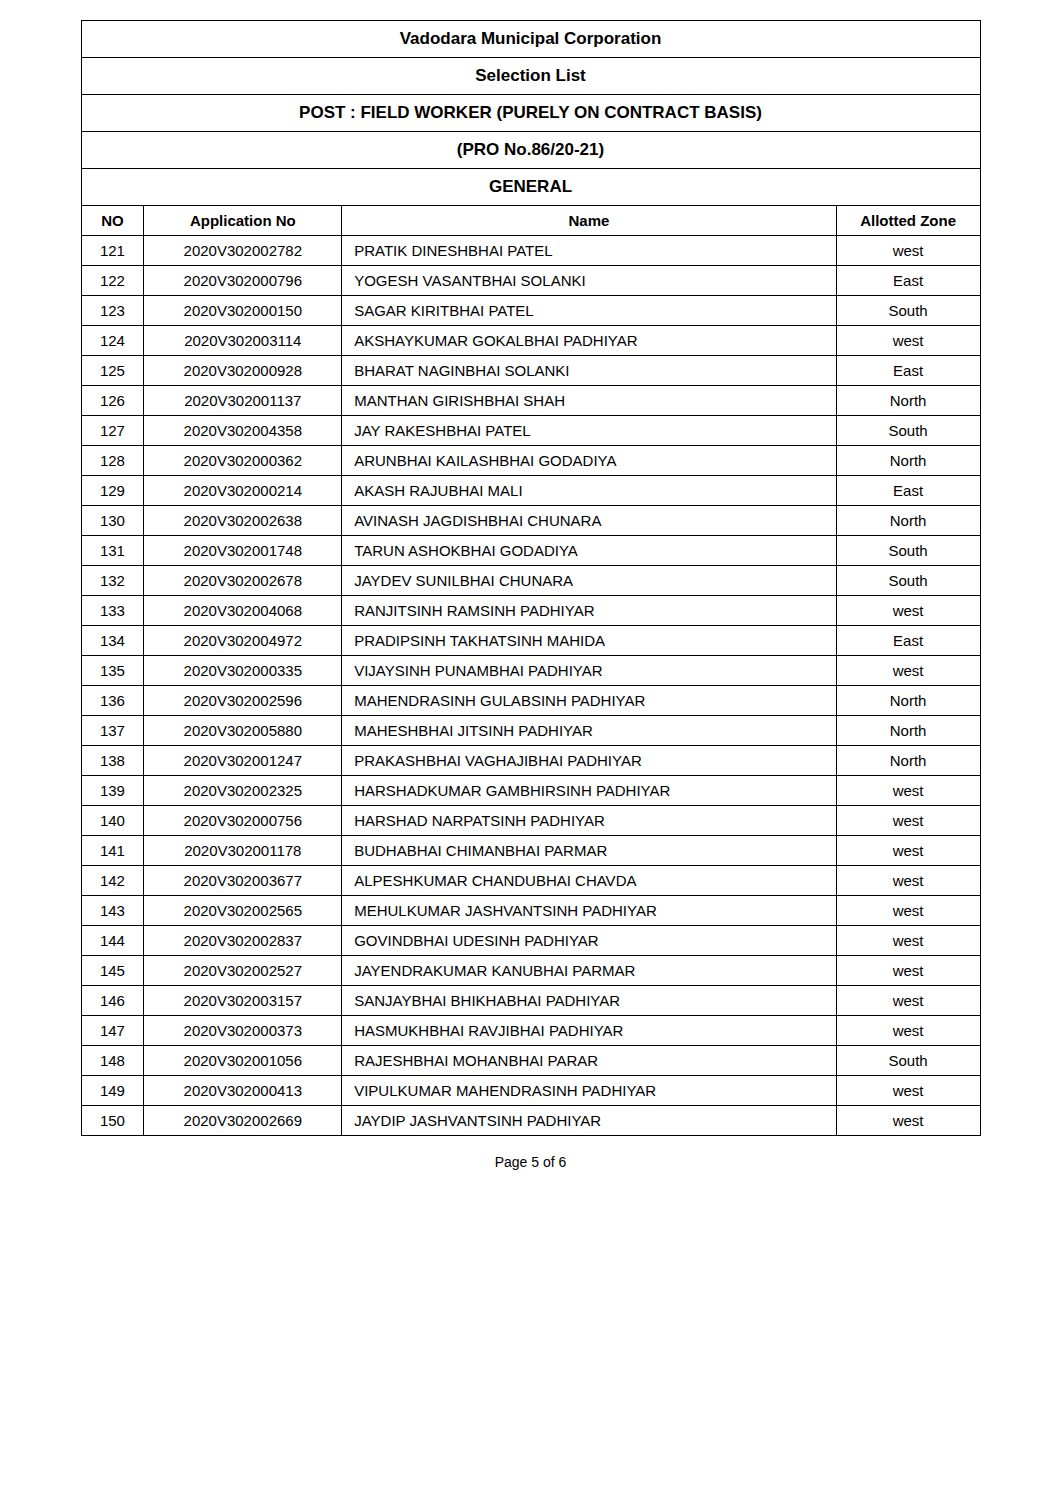| Vadodara Municipal Corporation |
| Selection List |
| POST : FIELD WORKER (PURELY ON CONTRACT BASIS) |
| (PRO No.86/20-21) |
| GENERAL |
| NO | Application No | Name | Allotted Zone |
| 121 | 2020V302002782 | PRATIK DINESHBHAI PATEL | west |
| 122 | 2020V302000796 | YOGESH VASANTBHAI SOLANKI | East |
| 123 | 2020V302000150 | SAGAR KIRITBHAI PATEL | South |
| 124 | 2020V302003114 | AKSHAYKUMAR GOKALBHAI PADHIYAR | west |
| 125 | 2020V302000928 | BHARAT NAGINBHAI SOLANKI | East |
| 126 | 2020V302001137 | MANTHAN GIRISHBHAI SHAH | North |
| 127 | 2020V302004358 | JAY RAKESHBHAI PATEL | South |
| 128 | 2020V302000362 | ARUNBHAI KAILASHBHAI GODADIYA | North |
| 129 | 2020V302000214 | AKASH RAJUBHAI MALI | East |
| 130 | 2020V302002638 | AVINASH JAGDISHBHAI CHUNARA | North |
| 131 | 2020V302001748 | TARUN ASHOKBHAI GODADIYA | South |
| 132 | 2020V302002678 | JAYDEV SUNILBHAI CHUNARA | South |
| 133 | 2020V302004068 | RANJITSINH RAMSINH PADHIYAR | west |
| 134 | 2020V302004972 | PRADIPSINH TAKHATSINH MAHIDA | East |
| 135 | 2020V302000335 | VIJAYSINH PUNAMBHAI PADHIYAR | west |
| 136 | 2020V302002596 | MAHENDRASINH GULABSINH PADHIYAR | North |
| 137 | 2020V302005880 | MAHESHBHAI JITSINH PADHIYAR | North |
| 138 | 2020V302001247 | PRAKASHBHAI VAGHAJIBHAI PADHIYAR | North |
| 139 | 2020V302002325 | HARSHADKUMAR GAMBHIRSINH PADHIYAR | west |
| 140 | 2020V302000756 | HARSHAD NARPATSINH PADHIYAR | west |
| 141 | 2020V302001178 | BUDHABHAI CHIMANBHAI PARMAR | west |
| 142 | 2020V302003677 | ALPESHKUMAR CHANDUBHAI CHAVDA | west |
| 143 | 2020V302002565 | MEHULKUMAR JASHVANTSINH PADHIYAR | west |
| 144 | 2020V302002837 | GOVINDBHAI UDESINH PADHIYAR | west |
| 145 | 2020V302002527 | JAYENDRAKUMAR KANUBHAI PARMAR | west |
| 146 | 2020V302003157 | SANJAYBHAI BHIKHABHAI PADHIYAR | west |
| 147 | 2020V302000373 | HASMUKHBHAI RAVJIBHAI PADHIYAR | west |
| 148 | 2020V302001056 | RAJESHBHAI MOHANBHAI PARAR | South |
| 149 | 2020V302000413 | VIPULKUMAR MAHENDRASINH PADHIYAR | west |
| 150 | 2020V302002669 | JAYDIP JASHVANTSINH PADHIYAR | west |
Page 5 of 6